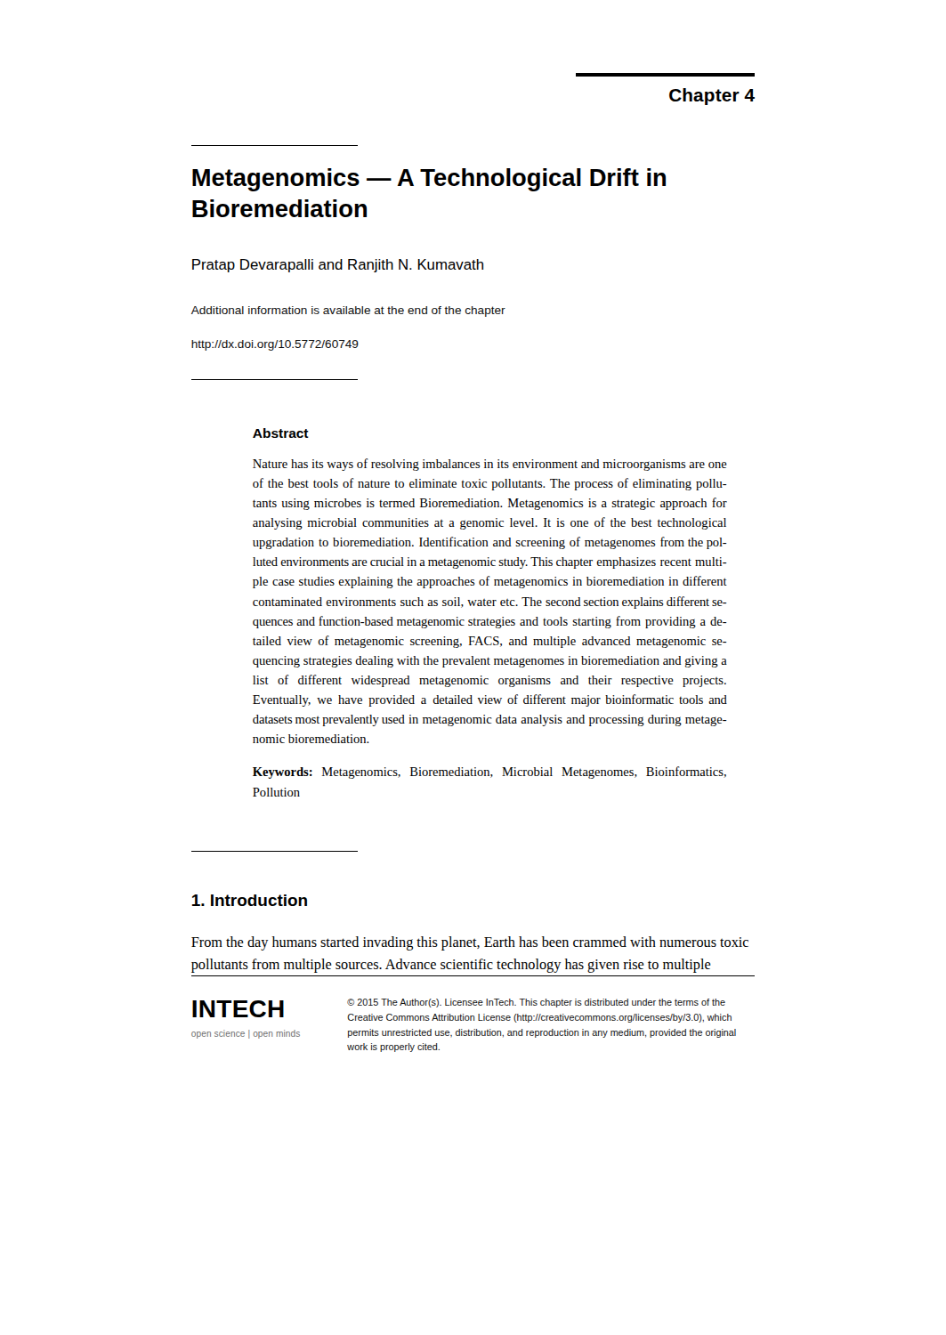Chapter 4
Metagenomics — A Technological Drift in Bioremediation
Pratap Devarapalli and Ranjith N. Kumavath
Additional information is available at the end of the chapter
http://dx.doi.org/10.5772/60749
Abstract
Nature has its ways of resolving imbalances in its environment and microorganisms are one of the best tools of nature to eliminate toxic pollutants. The process of eliminating pollutants using microbes is termed Bioremediation. Metagenomics is a strategic approach for analysing microbial communities at a genomic level. It is one of the best technological upgradation to bioremediation. Identification and screening of metagenomes from the polluted environments are crucial in a metagenomic study. This chapter emphasizes recent multiple case studies explaining the approaches of metagenomics in bioremediation in different contaminated environments such as soil, water etc. The second section explains different sequences and function-based metagenomic strategies and tools starting from providing a detailed view of metagenomic screening, FACS, and multiple advanced metagenomic sequencing strategies dealing with the prevalent metagenomes in bioremediation and giving a list of different widespread metagenomic organisms and their respective projects. Eventually, we have provided a detailed view of different major bioinformatic tools and datasets most prevalently used in metagenomic data analysis and processing during metagenomic bioremediation.
Keywords: Metagenomics, Bioremediation, Microbial Metagenomes, Bioinformatics, Pollution
1. Introduction
From the day humans started invading this planet, Earth has been crammed with numerous toxic pollutants from multiple sources. Advance scientific technology has given rise to multiple
INTECH
open science | open minds
© 2015 The Author(s). Licensee InTech. This chapter is distributed under the terms of the Creative Commons Attribution License (http://creativecommons.org/licenses/by/3.0), which permits unrestricted use, distribution, and reproduction in any medium, provided the original work is properly cited.